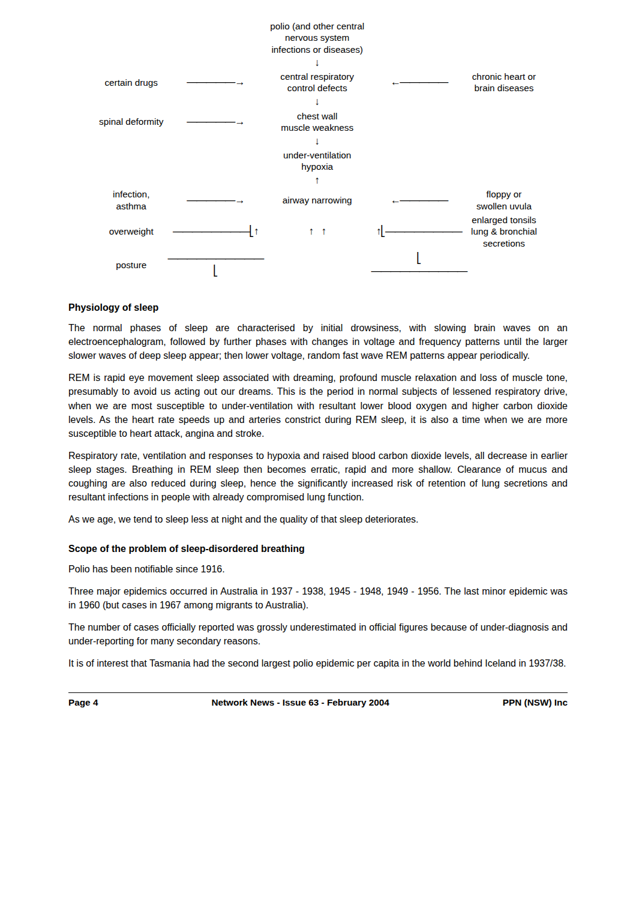| | | polio (and other central nervous system infections or diseases) | | |
| | | ↓ | | |
| certain drugs | —————→ | central respiratory control defects | ←————— | chronic heart or brain diseases |
| | | ↓ | | |
| spinal deformity | —————→ | chest wall muscle weakness | | |
| | | ↓ | | |
| | | under-ventilation hypoxia | | |
| | | ↑ | | |
| infection, asthma | —————→ | airway narrowing | ←————— | floppy or swollen uvula |
| overweight | ————————⎣↑ | ↑ ↑ | ↑⎣———————— | enlarged tonsils lung & bronchial secretions |
| posture | ——————————⎣ | | ⎣—————————— | |
Physiology of sleep
The normal phases of sleep are characterised by initial drowsiness, with slowing brain waves on an electroencephalogram, followed by further phases with changes in voltage and frequency patterns until the larger slower waves of deep sleep appear; then lower voltage, random fast wave REM patterns appear periodically.
REM is rapid eye movement sleep associated with dreaming, profound muscle relaxation and loss of muscle tone, presumably to avoid us acting out our dreams. This is the period in normal subjects of lessened respiratory drive, when we are most susceptible to under-ventilation with resultant lower blood oxygen and higher carbon dioxide levels. As the heart rate speeds up and arteries constrict during REM sleep, it is also a time when we are more susceptible to heart attack, angina and stroke.
Respiratory rate, ventilation and responses to hypoxia and raised blood carbon dioxide levels, all decrease in earlier sleep stages. Breathing in REM sleep then becomes erratic, rapid and more shallow. Clearance of mucus and coughing are also reduced during sleep, hence the significantly increased risk of retention of lung secretions and resultant infections in people with already compromised lung function.
As we age, we tend to sleep less at night and the quality of that sleep deteriorates.
Scope of the problem of sleep-disordered breathing
Polio has been notifiable since 1916.
Three major epidemics occurred in Australia in 1937 - 1938, 1945 - 1948, 1949 - 1956. The last minor epidemic was in 1960 (but cases in 1967 among migrants to Australia).
The number of cases officially reported was grossly underestimated in official figures because of under-diagnosis and under-reporting for many secondary reasons.
It is of interest that Tasmania had the second largest polio epidemic per capita in the world behind Iceland in 1937/38.
Page 4 Network News - Issue 63 - February 2004 PPN (NSW) Inc